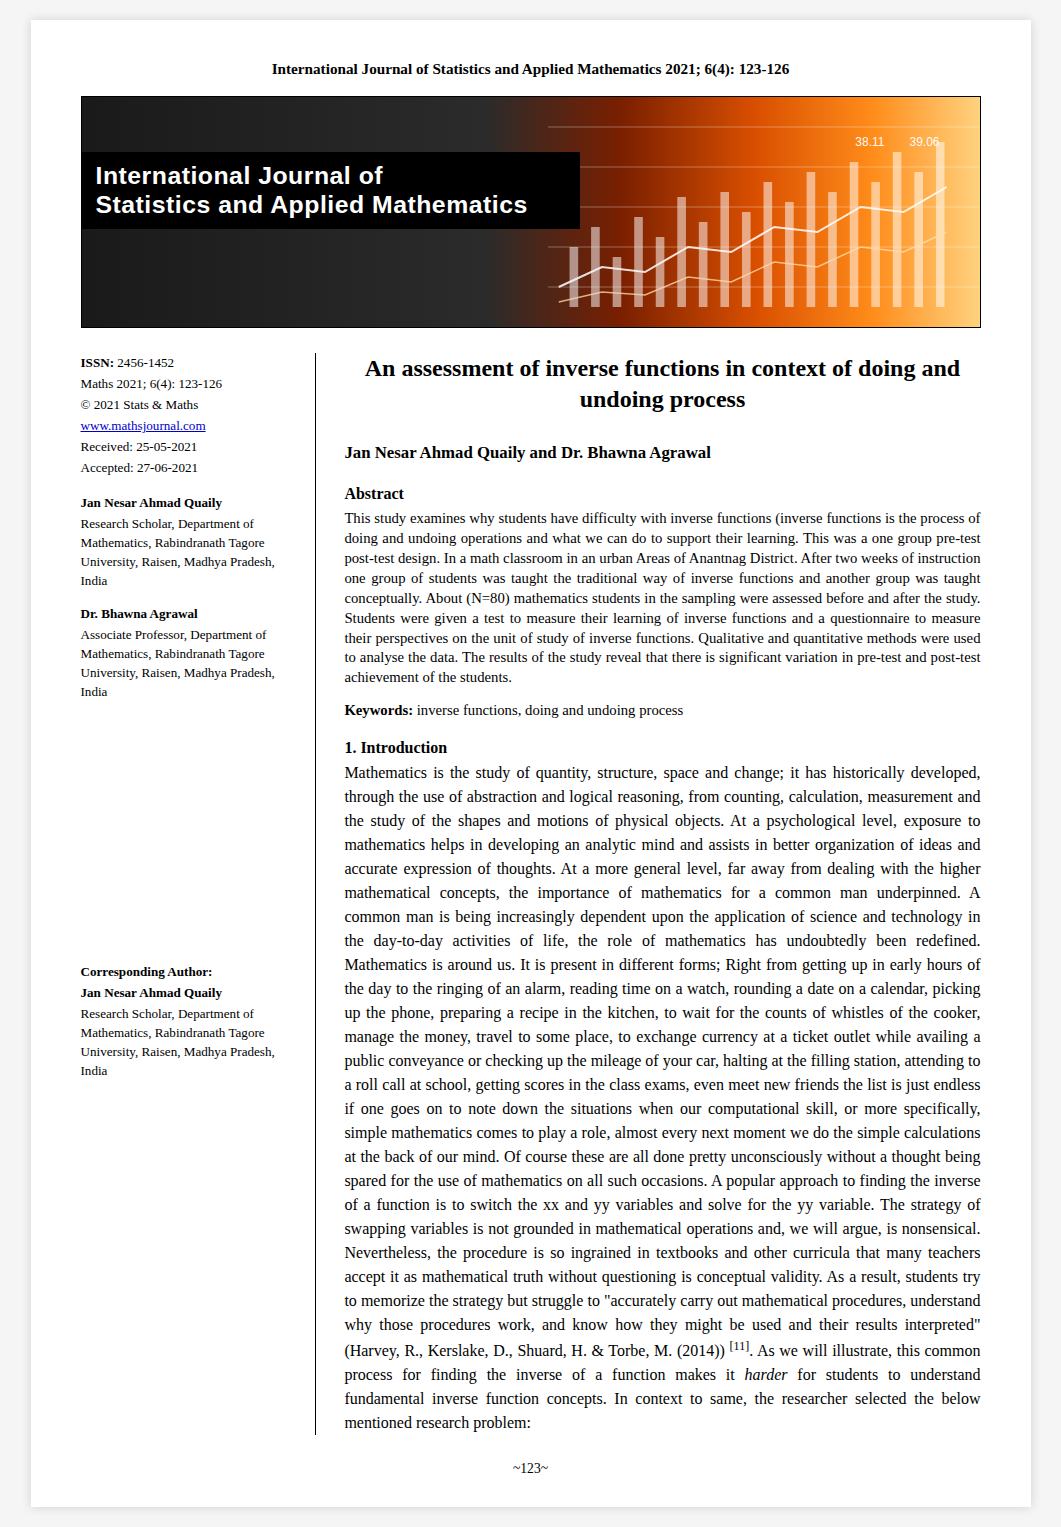International Journal of Statistics and Applied Mathematics 2021; 6(4): 123-126
38.11 39.06
International Journal of
Statistics and Applied Mathematics
ISSN: 2456-1452
Maths 2021; 6(4): 123-126
© 2021 Stats & Maths
www.mathsjournal.com
Received: 25-05-2021
Accepted: 27-06-2021
Jan Nesar Ahmad Quaily
Research Scholar, Department of Mathematics, Rabindranath Tagore University, Raisen, Madhya Pradesh, India
Dr. Bhawna Agrawal
Associate Professor, Department of Mathematics, Rabindranath Tagore University, Raisen, Madhya Pradesh, India
Corresponding Author:
Jan Nesar Ahmad Quaily
Research Scholar, Department of Mathematics, Rabindranath Tagore University, Raisen, Madhya Pradesh, India
An assessment of inverse functions in context of doing and undoing process
Jan Nesar Ahmad Quaily and Dr. Bhawna Agrawal
Abstract
This study examines why students have difficulty with inverse functions (inverse functions is the process of doing and undoing operations and what we can do to support their learning. This was a one group pre-test post-test design. In a math classroom in an urban Areas of Anantnag District. After two weeks of instruction one group of students was taught the traditional way of inverse functions and another group was taught conceptually. About (N=80) mathematics students in the sampling were assessed before and after the study. Students were given a test to measure their learning of inverse functions and a questionnaire to measure their perspectives on the unit of study of inverse functions. Qualitative and quantitative methods were used to analyse the data. The results of the study reveal that there is significant variation in pre-test and post-test achievement of the students.
Keywords: inverse functions, doing and undoing process
1. Introduction
Mathematics is the study of quantity, structure, space and change; it has historically developed, through the use of abstraction and logical reasoning, from counting, calculation, measurement and the study of the shapes and motions of physical objects. At a psychological level, exposure to mathematics helps in developing an analytic mind and assists in better organization of ideas and accurate expression of thoughts. At a more general level, far away from dealing with the higher mathematical concepts, the importance of mathematics for a common man underpinned. A common man is being increasingly dependent upon the application of science and technology in the day-to-day activities of life, the role of mathematics has undoubtedly been redefined. Mathematics is around us. It is present in different forms; Right from getting up in early hours of the day to the ringing of an alarm, reading time on a watch, rounding a date on a calendar, picking up the phone, preparing a recipe in the kitchen, to wait for the counts of whistles of the cooker, manage the money, travel to some place, to exchange currency at a ticket outlet while availing a public conveyance or checking up the mileage of your car, halting at the filling station, attending to a roll call at school, getting scores in the class exams, even meet new friends the list is just endless if one goes on to note down the situations when our computational skill, or more specifically, simple mathematics comes to play a role, almost every next moment we do the simple calculations at the back of our mind. Of course these are all done pretty unconsciously without a thought being spared for the use of mathematics on all such occasions. A popular approach to finding the inverse of a function is to switch the xx and yy variables and solve for the yy variable. The strategy of swapping variables is not grounded in mathematical operations and, we will argue, is nonsensical. Nevertheless, the procedure is so ingrained in textbooks and other curricula that many teachers accept it as mathematical truth without questioning is conceptual validity. As a result, students try to memorize the strategy but struggle to "accurately carry out mathematical procedures, understand why those procedures work, and know how they might be used and their results interpreted" (Harvey, R., Kerslake, D., Shuard, H. & Torbe, M. (2014)) [11]. As we will illustrate, this common process for finding the inverse of a function makes it harder for students to understand fundamental inverse function concepts. In context to same, the researcher selected the below mentioned research problem:
~123~